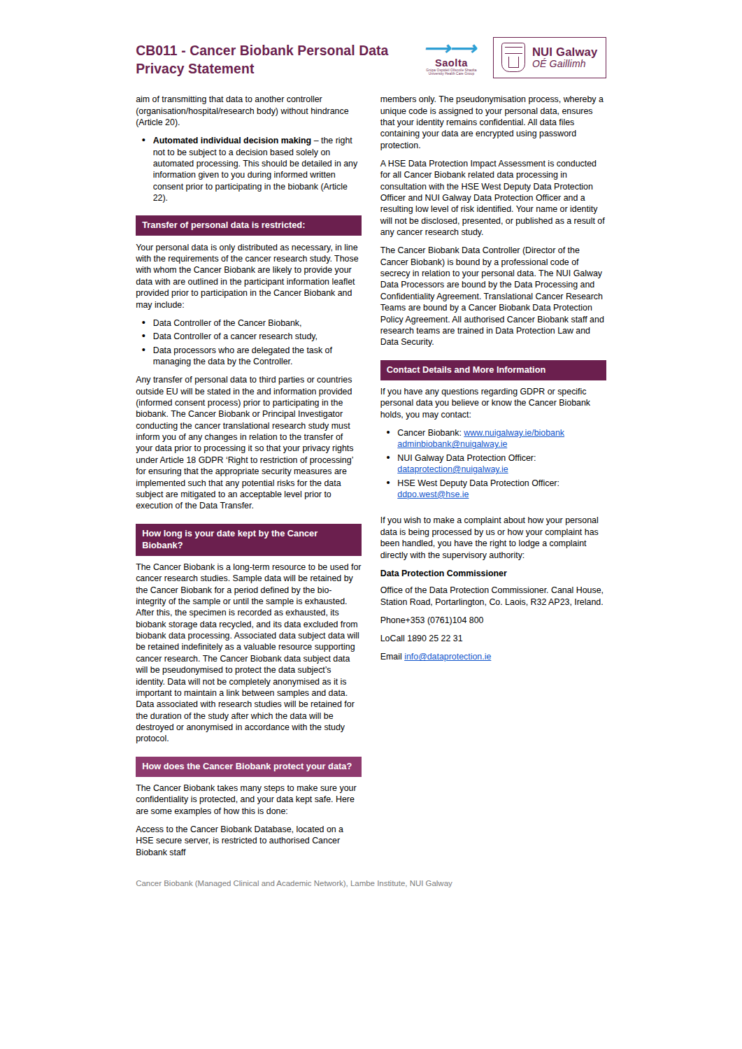CB011 - Cancer Biobank Personal Data Privacy Statement
⟶⟶ Saolta Grúpa Ospidéil Ollscoile Shaolta
University Health Care Group
NUI Galway OÉ Gaillimh
aim of transmitting that data to another controller (organisation/hospital/research body) without hindrance (Article 20).
Automated individual decision making – the right not to be subject to a decision based solely on automated processing. This should be detailed in any information given to you during informed written consent prior to participating in the biobank (Article 22).
Transfer of personal data is restricted:
Your personal data is only distributed as necessary, in line with the requirements of the cancer research study. Those with whom the Cancer Biobank are likely to provide your data with are outlined in the participant information leaflet provided prior to participation in the Cancer Biobank and may include:
Data Controller of the Cancer Biobank,
Data Controller of a cancer research study,
Data processors who are delegated the task of managing the data by the Controller.
Any transfer of personal data to third parties or countries outside EU will be stated in the and information provided (informed consent process) prior to participating in the biobank. The Cancer Biobank or Principal Investigator conducting the cancer translational research study must inform you of any changes in relation to the transfer of your data prior to processing it so that your privacy rights under Article 18 GDPR ‘Right to restriction of processing’ for ensuring that the appropriate security measures are implemented such that any potential risks for the data subject are mitigated to an acceptable level prior to execution of the Data Transfer.
How long is your date kept by the Cancer Biobank?
The Cancer Biobank is a long-term resource to be used for cancer research studies. Sample data will be retained by the Cancer Biobank for a period defined by the bio-integrity of the sample or until the sample is exhausted. After this, the specimen is recorded as exhausted, its biobank storage data recycled, and its data excluded from biobank data processing. Associated data subject data will be retained indefinitely as a valuable resource supporting cancer research. The Cancer Biobank data subject data will be pseudonymised to protect the data subject’s identity. Data will not be completely anonymised as it is important to maintain a link between samples and data. Data associated with research studies will be retained for the duration of the study after which the data will be destroyed or anonymised in accordance with the study protocol.
How does the Cancer Biobank protect your data?
The Cancer Biobank takes many steps to make sure your confidentiality is protected, and your data kept safe. Here are some examples of how this is done:
Access to the Cancer Biobank Database, located on a HSE secure server, is restricted to authorised Cancer Biobank staff
members only. The pseudonymisation process, whereby a unique code is assigned to your personal data, ensures that your identity remains confidential. All data files containing your data are encrypted using password protection.
A HSE Data Protection Impact Assessment is conducted for all Cancer Biobank related data processing in consultation with the HSE West Deputy Data Protection Officer and NUI Galway Data Protection Officer and a resulting low level of risk identified. Your name or identity will not be disclosed, presented, or published as a result of any cancer research study.
The Cancer Biobank Data Controller (Director of the Cancer Biobank) is bound by a professional code of secrecy in relation to your personal data. The NUI Galway Data Processors are bound by the Data Processing and Confidentiality Agreement. Translational Cancer Research Teams are bound by a Cancer Biobank Data Protection Policy Agreement. All authorised Cancer Biobank staff and research teams are trained in Data Protection Law and Data Security.
Contact Details and More Information
If you have any questions regarding GDPR or specific personal data you believe or know the Cancer Biobank holds, you may contact:
Cancer Biobank: www.nuigalway.ie/biobank adminbiobank@nuigalway.ie
NUI Galway Data Protection Officer: dataprotection@nuigalway.ie
HSE West Deputy Data Protection Officer: ddpo.west@hse.ie
If you wish to make a complaint about how your personal data is being processed by us or how your complaint has been handled, you have the right to lodge a complaint directly with the supervisory authority:
Data Protection Commissioner
Office of the Data Protection Commissioner. Canal House, Station Road, Portarlington, Co. Laois, R32 AP23, Ireland.
Phone+353 (0761)104 800
LoCall 1890 25 22 31
Email info@dataprotection.ie
Cancer Biobank (Managed Clinical and Academic Network), Lambe Institute, NUI Galway